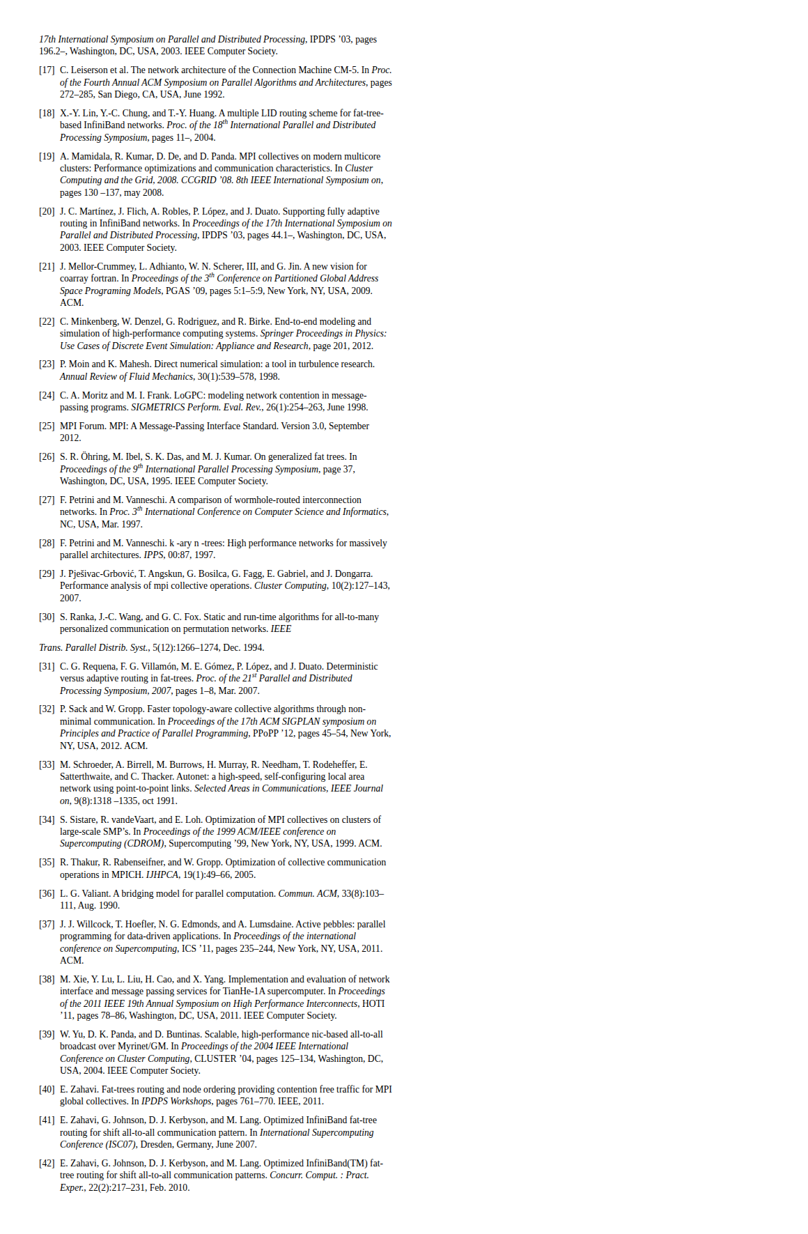17th International Symposium on Parallel and Distributed Processing, IPDPS ’03, pages 196.2–, Washington, DC, USA, 2003. IEEE Computer Society.
[17]
C. Leiserson et al. The network architecture of the Connection Machine CM-5. In Proc. of the Fourth Annual ACM Symposium on Parallel Algorithms and Architectures, pages 272–285, San Diego, CA, USA, June 1992.
[18]
X.-Y. Lin, Y.-C. Chung, and T.-Y. Huang. A multiple LID routing scheme for fat-tree-based InfiniBand networks. Proc. of the 18th International Parallel and Distributed Processing Symposium, pages 11–, 2004.
[19]
A. Mamidala, R. Kumar, D. De, and D. Panda. MPI collectives on modern multicore clusters: Performance optimizations and communication characteristics. In Cluster Computing and the Grid, 2008. CCGRID ’08. 8th IEEE International Symposium on, pages 130 –137, may 2008.
[20]
J. C. Martínez, J. Flich, A. Robles, P. López, and J. Duato. Supporting fully adaptive routing in InfiniBand networks. In Proceedings of the 17th International Symposium on Parallel and Distributed Processing, IPDPS ’03, pages 44.1–, Washington, DC, USA, 2003. IEEE Computer Society.
[21]
J. Mellor-Crummey, L. Adhianto, W. N. Scherer, III, and G. Jin. A new vision for coarray fortran. In Proceedings of the 3th Conference on Partitioned Global Address Space Programing Models, PGAS ’09, pages 5:1–5:9, New York, NY, USA, 2009. ACM.
[22]
C. Minkenberg, W. Denzel, G. Rodriguez, and R. Birke. End-to-end modeling and simulation of high-performance computing systems. Springer Proceedings in Physics: Use Cases of Discrete Event Simulation: Appliance and Research, page 201, 2012.
[23]
P. Moin and K. Mahesh. Direct numerical simulation: a tool in turbulence research. Annual Review of Fluid Mechanics, 30(1):539–578, 1998.
[24]
C. A. Moritz and M. I. Frank. LoGPC: modeling network contention in message-passing programs. SIGMETRICS Perform. Eval. Rev., 26(1):254–263, June 1998.
[25]
MPI Forum. MPI: A Message-Passing Interface Standard. Version 3.0, September 2012.
[26]
S. R. Öhring, M. Ibel, S. K. Das, and M. J. Kumar. On generalized fat trees. In Proceedings of the 9th International Parallel Processing Symposium, page 37, Washington, DC, USA, 1995. IEEE Computer Society.
[27]
F. Petrini and M. Vanneschi. A comparison of wormhole-routed interconnection networks. In Proc. 3th International Conference on Computer Science and Informatics, NC, USA, Mar. 1997.
[28]
F. Petrini and M. Vanneschi. k -ary n -trees: High performance networks for massively parallel architectures. IPPS, 00:87, 1997.
[29]
J. Pješivac-Grbović, T. Angskun, G. Bosilca, G. Fagg, E. Gabriel, and J. Dongarra. Performance analysis of mpi collective operations. Cluster Computing, 10(2):127–143, 2007.
[30]
S. Ranka, J.-C. Wang, and G. C. Fox. Static and run-time algorithms for all-to-many personalized communication on permutation networks. IEEE
Trans. Parallel Distrib. Syst., 5(12):1266–1274, Dec. 1994.
[31]
C. G. Requena, F. G. Villamón, M. E. Gómez, P. López, and J. Duato. Deterministic versus adaptive routing in fat-trees. Proc. of the 21st Parallel and Distributed Processing Symposium, 2007, pages 1–8, Mar. 2007.
[32]
P. Sack and W. Gropp. Faster topology-aware collective algorithms through non-minimal communication. In Proceedings of the 17th ACM SIGPLAN symposium on Principles and Practice of Parallel Programming, PPoPP ’12, pages 45–54, New York, NY, USA, 2012. ACM.
[33]
M. Schroeder, A. Birrell, M. Burrows, H. Murray, R. Needham, T. Rodeheffer, E. Satterthwaite, and C. Thacker. Autonet: a high-speed, self-configuring local area network using point-to-point links. Selected Areas in Communications, IEEE Journal on, 9(8):1318 –1335, oct 1991.
[34]
S. Sistare, R. vandeVaart, and E. Loh. Optimization of MPI collectives on clusters of large-scale SMP’s. In Proceedings of the 1999 ACM/IEEE conference on Supercomputing (CDROM), Supercomputing ’99, New York, NY, USA, 1999. ACM.
[35]
R. Thakur, R. Rabenseifner, and W. Gropp. Optimization of collective communication operations in MPICH. IJHPCA, 19(1):49–66, 2005.
[36]
L. G. Valiant. A bridging model for parallel computation. Commun. ACM, 33(8):103–111, Aug. 1990.
[37]
J. J. Willcock, T. Hoefler, N. G. Edmonds, and A. Lumsdaine. Active pebbles: parallel programming for data-driven applications. In Proceedings of the international conference on Supercomputing, ICS ’11, pages 235–244, New York, NY, USA, 2011. ACM.
[38]
M. Xie, Y. Lu, L. Liu, H. Cao, and X. Yang. Implementation and evaluation of network interface and message passing services for TianHe-1A supercomputer. In Proceedings of the 2011 IEEE 19th Annual Symposium on High Performance Interconnects, HOTI ’11, pages 78–86, Washington, DC, USA, 2011. IEEE Computer Society.
[39]
W. Yu, D. K. Panda, and D. Buntinas. Scalable, high-performance nic-based all-to-all broadcast over Myrinet/GM. In Proceedings of the 2004 IEEE International Conference on Cluster Computing, CLUSTER ’04, pages 125–134, Washington, DC, USA, 2004. IEEE Computer Society.
[40]
E. Zahavi. Fat-trees routing and node ordering providing contention free traffic for MPI global collectives. In IPDPS Workshops, pages 761–770. IEEE, 2011.
[41]
E. Zahavi, G. Johnson, D. J. Kerbyson, and M. Lang. Optimized InfiniBand fat-tree routing for shift all-to-all communication pattern. In International Supercomputing Conference (ISC07), Dresden, Germany, June 2007.
[42]
E. Zahavi, G. Johnson, D. J. Kerbyson, and M. Lang. Optimized InfiniBand(TM) fat-tree routing for shift all-to-all communication patterns. Concurr. Comput. : Pract. Exper., 22(2):217–231, Feb. 2010.